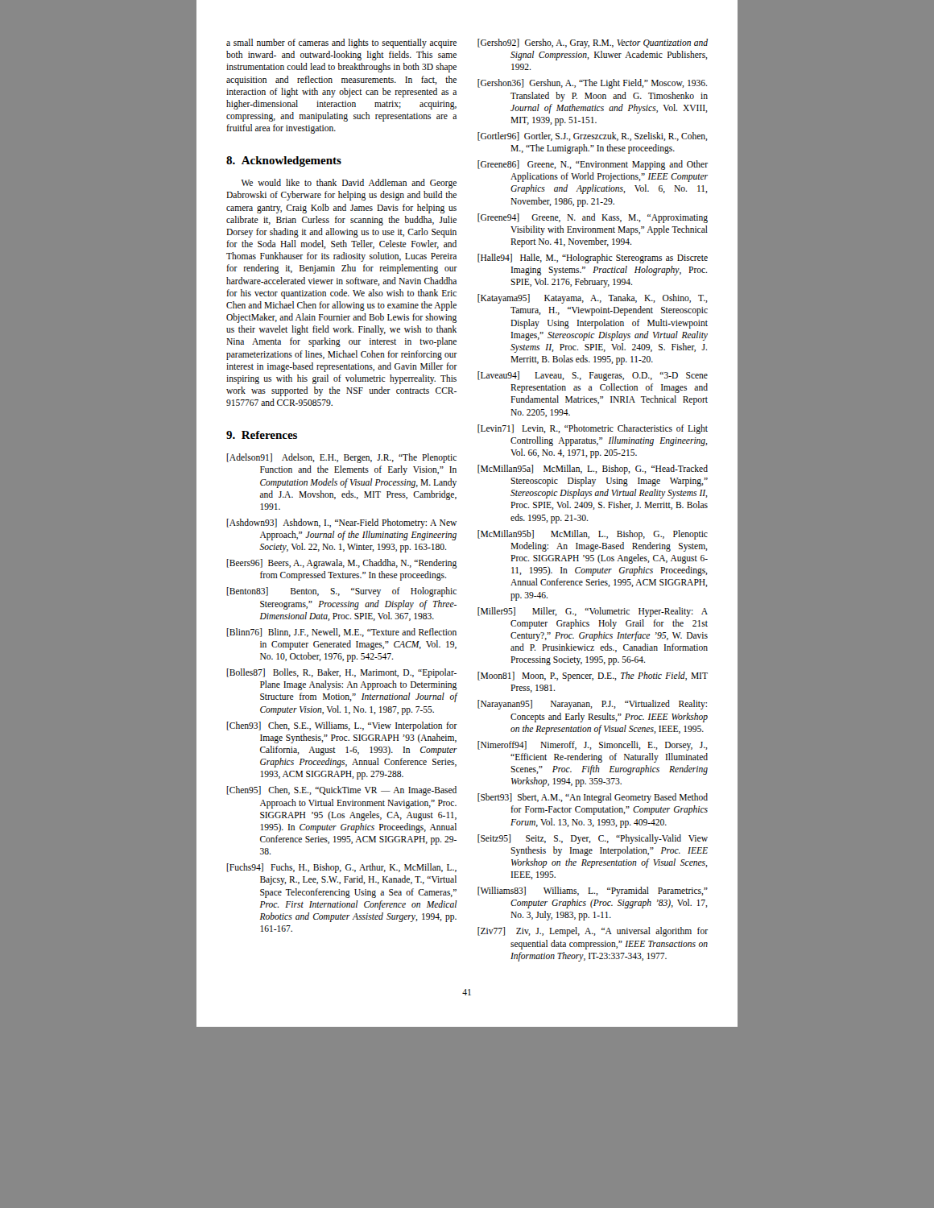a small number of cameras and lights to sequentially acquire both inward- and outward-looking light fields. This same instrumentation could lead to breakthroughs in both 3D shape acquisition and reflection measurements. In fact, the interaction of light with any object can be represented as a higher-dimensional interaction matrix; acquiring, compressing, and manipulating such representations are a fruitful area for investigation.
8. Acknowledgements
We would like to thank David Addleman and George Dabrowski of Cyberware for helping us design and build the camera gantry, Craig Kolb and James Davis for helping us calibrate it, Brian Curless for scanning the buddha, Julie Dorsey for shading it and allowing us to use it, Carlo Sequin for the Soda Hall model, Seth Teller, Celeste Fowler, and Thomas Funkhauser for its radiosity solution, Lucas Pereira for rendering it, Benjamin Zhu for reimplementing our hardware-accelerated viewer in software, and Navin Chaddha for his vector quantization code. We also wish to thank Eric Chen and Michael Chen for allowing us to examine the Apple ObjectMaker, and Alain Fournier and Bob Lewis for showing us their wavelet light field work. Finally, we wish to thank Nina Amenta for sparking our interest in two-plane parameterizations of lines, Michael Cohen for reinforcing our interest in image-based representations, and Gavin Miller for inspiring us with his grail of volumetric hyperreality. This work was supported by the NSF under contracts CCR-9157767 and CCR-9508579.
9. References
[Adelson91] Adelson, E.H., Bergen, J.R., “The Plenoptic Function and the Elements of Early Vision,” In Computation Models of Visual Processing, M. Landy and J.A. Movshon, eds., MIT Press, Cambridge, 1991.
[Ashdown93] Ashdown, I., “Near-Field Photometry: A New Approach,” Journal of the Illuminating Engineering Society, Vol. 22, No. 1, Winter, 1993, pp. 163-180.
[Beers96] Beers, A., Agrawala, M., Chaddha, N., “Rendering from Compressed Textures.” In these proceedings.
[Benton83] Benton, S., “Survey of Holographic Stereograms,” Processing and Display of Three-Dimensional Data, Proc. SPIE, Vol. 367, 1983.
[Blinn76] Blinn, J.F., Newell, M.E., “Texture and Reflection in Computer Generated Images,” CACM, Vol. 19, No. 10, October, 1976, pp. 542-547.
[Bolles87] Bolles, R., Baker, H., Marimont, D., “Epipolar-Plane Image Analysis: An Approach to Determining Structure from Motion,” International Journal of Computer Vision, Vol. 1, No. 1, 1987, pp. 7-55.
[Chen93] Chen, S.E., Williams, L., “View Interpolation for Image Synthesis,” Proc. SIGGRAPH ’93 (Anaheim, California, August 1-6, 1993). In Computer Graphics Proceedings, Annual Conference Series, 1993, ACM SIGGRAPH, pp. 279-288.
[Chen95] Chen, S.E., “QuickTime VR — An Image-Based Approach to Virtual Environment Navigation,” Proc. SIGGRAPH ’95 (Los Angeles, CA, August 6-11, 1995). In Computer Graphics Proceedings, Annual Conference Series, 1995, ACM SIGGRAPH, pp. 29-38.
[Fuchs94] Fuchs, H., Bishop, G., Arthur, K., McMillan, L., Bajcsy, R., Lee, S.W., Farid, H., Kanade, T., “Virtual Space Teleconferencing Using a Sea of Cameras,” Proc. First International Conference on Medical Robotics and Computer Assisted Surgery, 1994, pp. 161-167.
[Gersho92] Gersho, A., Gray, R.M., Vector Quantization and Signal Compression, Kluwer Academic Publishers, 1992.
[Gershon36] Gershun, A., “The Light Field,” Moscow, 1936. Translated by P. Moon and G. Timoshenko in Journal of Mathematics and Physics, Vol. XVIII, MIT, 1939, pp. 51-151.
[Gortler96] Gortler, S.J., Grzeszczuk, R., Szeliski, R., Cohen, M., “The Lumigraph.” In these proceedings.
[Greene86] Greene, N., “Environment Mapping and Other Applications of World Projections,” IEEE Computer Graphics and Applications, Vol. 6, No. 11, November, 1986, pp. 21-29.
[Greene94] Greene, N. and Kass, M., “Approximating Visibility with Environment Maps,” Apple Technical Report No. 41, November, 1994.
[Halle94] Halle, M., “Holographic Stereograms as Discrete Imaging Systems.” Practical Holography, Proc. SPIE, Vol. 2176, February, 1994.
[Katayama95] Katayama, A., Tanaka, K., Oshino, T., Tamura, H., “Viewpoint-Dependent Stereoscopic Display Using Interpolation of Multi-viewpoint Images,” Stereoscopic Displays and Virtual Reality Systems II, Proc. SPIE, Vol. 2409, S. Fisher, J. Merritt, B. Bolas eds. 1995, pp. 11-20.
[Laveau94] Laveau, S., Faugeras, O.D., “3-D Scene Representation as a Collection of Images and Fundamental Matrices,” INRIA Technical Report No. 2205, 1994.
[Levin71] Levin, R., “Photometric Characteristics of Light Controlling Apparatus,” Illuminating Engineering, Vol. 66, No. 4, 1971, pp. 205-215.
[McMillan95a] McMillan, L., Bishop, G., “Head-Tracked Stereoscopic Display Using Image Warping,” Stereoscopic Displays and Virtual Reality Systems II, Proc. SPIE, Vol. 2409, S. Fisher, J. Merritt, B. Bolas eds. 1995, pp. 21-30.
[McMillan95b] McMillan, L., Bishop, G., Plenoptic Modeling: An Image-Based Rendering System, Proc. SIGGRAPH ’95 (Los Angeles, CA, August 6-11, 1995). In Computer Graphics Proceedings, Annual Conference Series, 1995, ACM SIGGRAPH, pp. 39-46.
[Miller95] Miller, G., “Volumetric Hyper-Reality: A Computer Graphics Holy Grail for the 21st Century?,” Proc. Graphics Interface ’95, W. Davis and P. Prusinkiewicz eds., Canadian Information Processing Society, 1995, pp. 56-64.
[Moon81] Moon, P., Spencer, D.E., The Photic Field, MIT Press, 1981.
[Narayanan95] Narayanan, P.J., “Virtualized Reality: Concepts and Early Results,” Proc. IEEE Workshop on the Representation of Visual Scenes, IEEE, 1995.
[Nimeroff94] Nimeroff, J., Simoncelli, E., Dorsey, J., “Efficient Re-rendering of Naturally Illuminated Scenes,” Proc. Fifth Eurographics Rendering Workshop, 1994, pp. 359-373.
[Sbert93] Sbert, A.M., “An Integral Geometry Based Method for Form-Factor Computation,” Computer Graphics Forum, Vol. 13, No. 3, 1993, pp. 409-420.
[Seitz95] Seitz, S., Dyer, C., “Physically-Valid View Synthesis by Image Interpolation,” Proc. IEEE Workshop on the Representation of Visual Scenes, IEEE, 1995.
[Williams83] Williams, L., “Pyramidal Parametrics,” Computer Graphics (Proc. Siggraph ’83), Vol. 17, No. 3, July, 1983, pp. 1-11.
[Ziv77] Ziv, J., Lempel, A., “A universal algorithm for sequential data compression,” IEEE Transactions on Information Theory, IT-23:337-343, 1977.
41